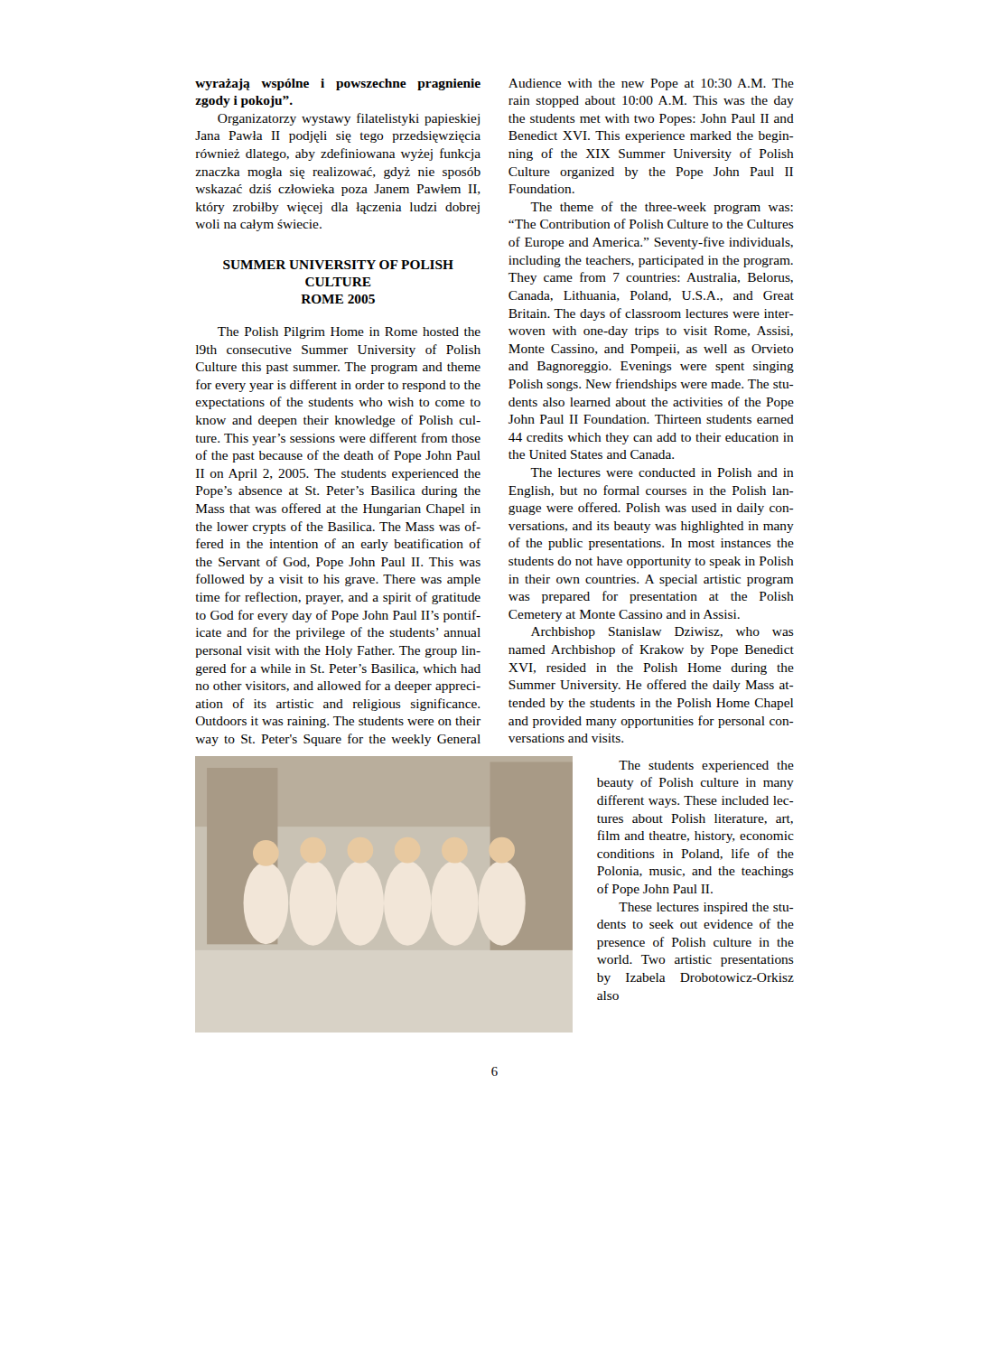wyrażają wspólne i powszechne pragnienie zgody i pokoju”.
Organizatorzy wystawy filatelistyki papieskiej Jana Pawła II podjęli się tego przedsięwzięcia również dlatego, aby zdefiniowana wyżej funkcja znaczka mogła się realizować, gdyż nie sposób wskazać dziś człowieka poza Janem Pawłem II, który zrobiłby więcej dla łączenia ludzi dobrej woli na całym świecie.
Summer University of Polish Culture
Rome 2005
The Polish Pilgrim Home in Rome hosted the l9th consecutive Summer University of Polish Culture this past summer. The program and theme for every year is different in order to respond to the expectations of the students who wish to come to know and deepen their knowledge of Polish culture. This year’s sessions were different from those of the past because of the death of Pope John Paul II on April 2, 2005. The students experienced the Pope’s absence at St. Peter’s Basilica during the Mass that was offered at the Hungarian Chapel in the lower crypts of the Basilica. The Mass was offered in the intention of an early beatification of the Servant of God, Pope John Paul II. This was followed by a visit to his grave. There was ample time for reflection, prayer, and a spirit of gratitude to God for every day of Pope John Paul II’s pontificate and for the privilege of the students’ annual personal visit with the Holy Father. The group lingered for a while in St. Peter’s Basilica, which had no other visitors, and allowed for a deeper appreciation of its artistic and religious significance. Outdoors it was raining. The students were on their way to St. Peter's Square for the weekly General Audience with the new Pope at 10:30 A.M. The rain stopped about 10:00 A.M. This was the day the students met with two Popes: John Paul II and Benedict XVI. This experience marked the beginning of the XIX Summer University of Polish Culture organized by the Pope John Paul II Foundation.
The theme of the three-week program was: “The Contribution of Polish Culture to the Cultures of Europe and America.” Seventy-five individuals, including the teachers, participated in the program. They came from 7 countries: Australia, Belorus, Canada, Lithuania, Poland, U.S.A., and Great Britain. The days of classroom lectures were interwoven with one-day trips to visit Rome, Assisi, Monte Cassino, and Pompeii, as well as Orvieto and Bagnoreggio. Evenings were spent singing Polish songs. New friendships were made. The students also learned about the activities of the Pope John Paul II Foundation. Thirteen students earned 44 credits which they can add to their education in the United States and Canada.
The lectures were conducted in Polish and in English, but no formal courses in the Polish language were offered. Polish was used in daily conversations, and its beauty was highlighted in many of the public presentations. In most instances the students do not have opportunity to speak in Polish in their own countries. A special artistic program was prepared for presentation at the Polish Cemetery at Monte Cassino and in Assisi.
Archbishop Stanislaw Dziwisz, who was named Archbishop of Krakow by Pope Benedict XVI, resided in the Polish Home during the Summer University. He offered the daily Mass attended by the students in the Polish Home Chapel and provided many opportunities for personal conversations and visits.
The students experienced the beauty of Polish culture in many different ways. These included lectures about Polish literature, art, film and theatre, history, economic conditions in Poland, life of the Polonia, music, and the teachings of Pope John Paul II.
These lectures inspired the students to seek out evidence of the presence of Polish culture in the world. Two artistic presentations by Izabela Drobotowicz-Orkisz also
6